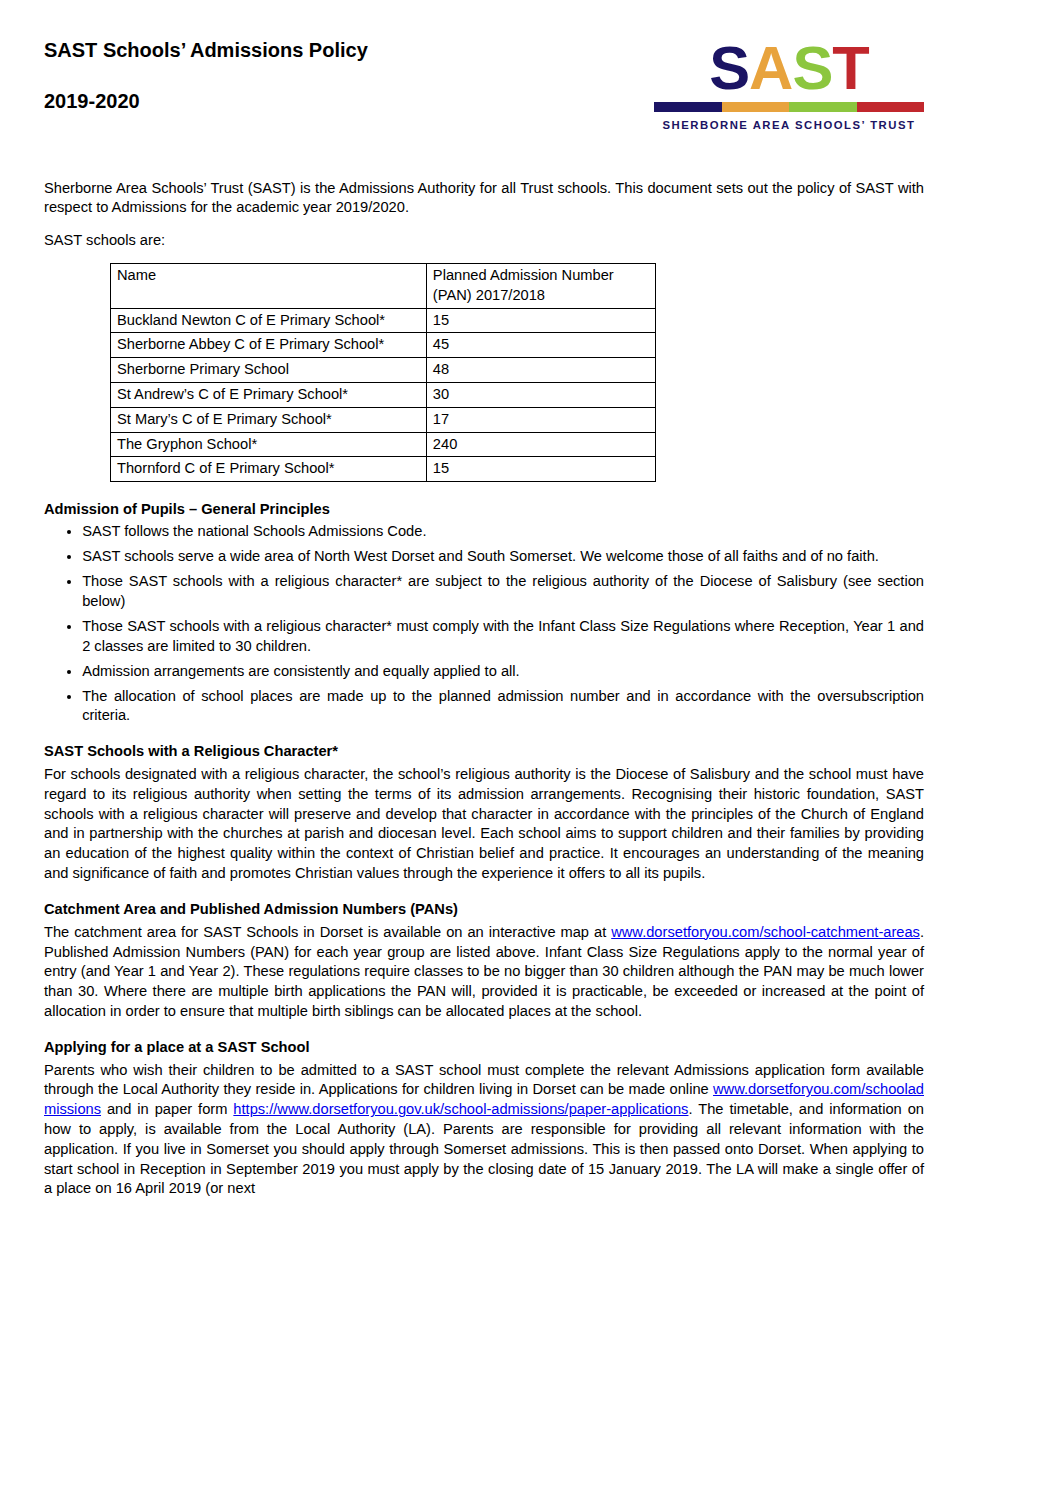SAST Schools’ Admissions Policy
2019-2020
SAST
SHERBORNE AREA SCHOOLS’ TRUST
Sherborne Area Schools’ Trust (SAST) is the Admissions Authority for all Trust schools. This document sets out the policy of SAST with respect to Admissions for the academic year 2019/2020.
SAST schools are:
| Name | Planned Admission Number (PAN) 2017/2018 |
| Buckland Newton C of E Primary School* | 15 |
| Sherborne Abbey C of E Primary School* | 45 |
| Sherborne Primary School | 48 |
| St Andrew’s C of E Primary School* | 30 |
| St Mary’s C of E Primary School* | 17 |
| The Gryphon School* | 240 |
| Thornford C of E Primary School* | 15 |
Admission of Pupils – General Principles
SAST follows the national Schools Admissions Code.
SAST schools serve a wide area of North West Dorset and South Somerset. We welcome those of all faiths and of no faith.
Those SAST schools with a religious character* are subject to the religious authority of the Diocese of Salisbury (see section below)
Those SAST schools with a religious character* must comply with the Infant Class Size Regulations where Reception, Year 1 and 2 classes are limited to 30 children.
Admission arrangements are consistently and equally applied to all.
The allocation of school places are made up to the planned admission number and in accordance with the oversubscription criteria.
SAST Schools with a Religious Character*
For schools designated with a religious character, the school’s religious authority is the Diocese of Salisbury and the school must have regard to its religious authority when setting the terms of its admission arrangements. Recognising their historic foundation, SAST schools with a religious character will preserve and develop that character in accordance with the principles of the Church of England and in partnership with the churches at parish and diocesan level. Each school aims to support children and their families by providing an education of the highest quality within the context of Christian belief and practice. It encourages an understanding of the meaning and significance of faith and promotes Christian values through the experience it offers to all its pupils.
Catchment Area and Published Admission Numbers (PANs)
The catchment area for SAST Schools in Dorset is available on an interactive map at www.dorsetforyou.com/school-catchment-areas. Published Admission Numbers (PAN) for each year group are listed above. Infant Class Size Regulations apply to the normal year of entry (and Year 1 and Year 2). These regulations require classes to be no bigger than 30 children although the PAN may be much lower than 30. Where there are multiple birth applications the PAN will, provided it is practicable, be exceeded or increased at the point of allocation in order to ensure that multiple birth siblings can be allocated places at the school.
Applying for a place at a SAST School
Parents who wish their children to be admitted to a SAST school must complete the relevant Admissions application form available through the Local Authority they reside in. Applications for children living in Dorset can be made online www.dorsetforyou.com/schooladmissions and in paper form https://www.dorsetforyou.gov.uk/school-admissions/paper-applications. The timetable, and information on how to apply, is available from the Local Authority (LA). Parents are responsible for providing all relevant information with the application. If you live in Somerset you should apply through Somerset admissions. This is then passed onto Dorset. When applying to start school in Reception in September 2019 you must apply by the closing date of 15 January 2019. The LA will make a single offer of a place on 16 April 2019 (or next